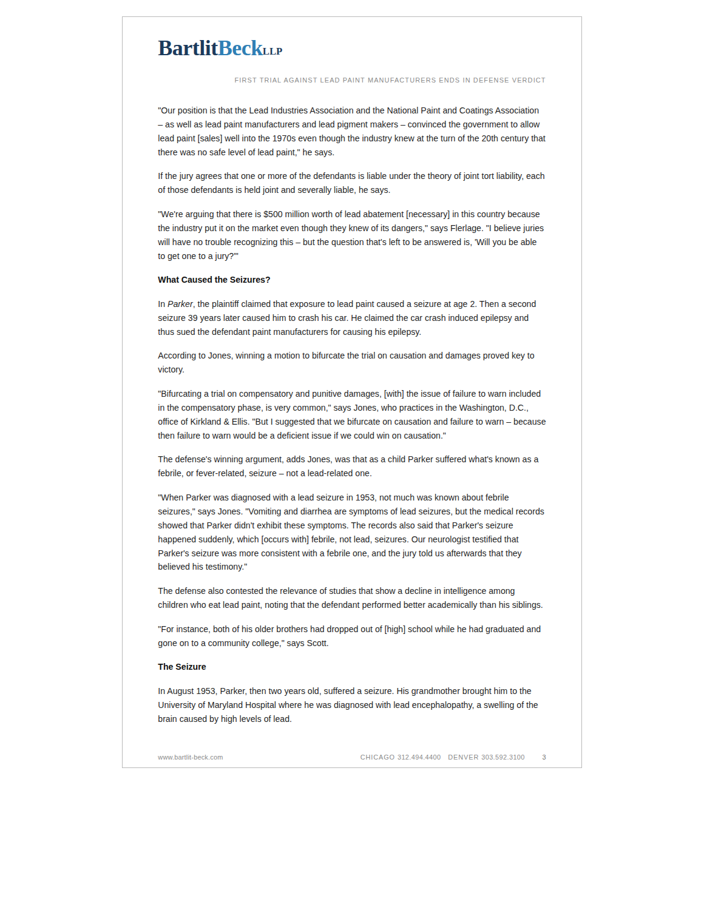Bartlit Beck LLP
First Trial Against Lead Paint Manufacturers Ends in Defense Verdict
"Our position is that the Lead Industries Association and the National Paint and Coatings Association – as well as lead paint manufacturers and lead pigment makers – convinced the government to allow lead paint [sales] well into the 1970s even though the industry knew at the turn of the 20th century that there was no safe level of lead paint," he says.
If the jury agrees that one or more of the defendants is liable under the theory of joint tort liability, each of those defendants is held joint and severally liable, he says.
"We're arguing that there is $500 million worth of lead abatement [necessary] in this country because the industry put it on the market even though they knew of its dangers," says Flerlage. "I believe juries will have no trouble recognizing this – but the question that's left to be answered is, 'Will you be able to get one to a jury?'"
What Caused the Seizures?
In Parker, the plaintiff claimed that exposure to lead paint caused a seizure at age 2. Then a second seizure 39 years later caused him to crash his car. He claimed the car crash induced epilepsy and thus sued the defendant paint manufacturers for causing his epilepsy.
According to Jones, winning a motion to bifurcate the trial on causation and damages proved key to victory.
"Bifurcating a trial on compensatory and punitive damages, [with] the issue of failure to warn included in the compensatory phase, is very common," says Jones, who practices in the Washington, D.C., office of Kirkland & Ellis. "But I suggested that we bifurcate on causation and failure to warn – because then failure to warn would be a deficient issue if we could win on causation."
The defense's winning argument, adds Jones, was that as a child Parker suffered what's known as a febrile, or fever-related, seizure – not a lead-related one.
"When Parker was diagnosed with a lead seizure in 1953, not much was known about febrile seizures," says Jones. "Vomiting and diarrhea are symptoms of lead seizures, but the medical records showed that Parker didn't exhibit these symptoms. The records also said that Parker's seizure happened suddenly, which [occurs with] febrile, not lead, seizures. Our neurologist testified that Parker's seizure was more consistent with a febrile one, and the jury told us afterwards that they believed his testimony."
The defense also contested the relevance of studies that show a decline in intelligence among children who eat lead paint, noting that the defendant performed better academically than his siblings.
"For instance, both of his older brothers had dropped out of [high] school while he had graduated and gone on to a community college," says Scott.
The Seizure
In August 1953, Parker, then two years old, suffered a seizure. His grandmother brought him to the University of Maryland Hospital where he was diagnosed with lead encephalopathy, a swelling of the brain caused by high levels of lead.
www.bartlit-beck.com
CHICAGO 312.494.4400 DENVER 303.592.31003